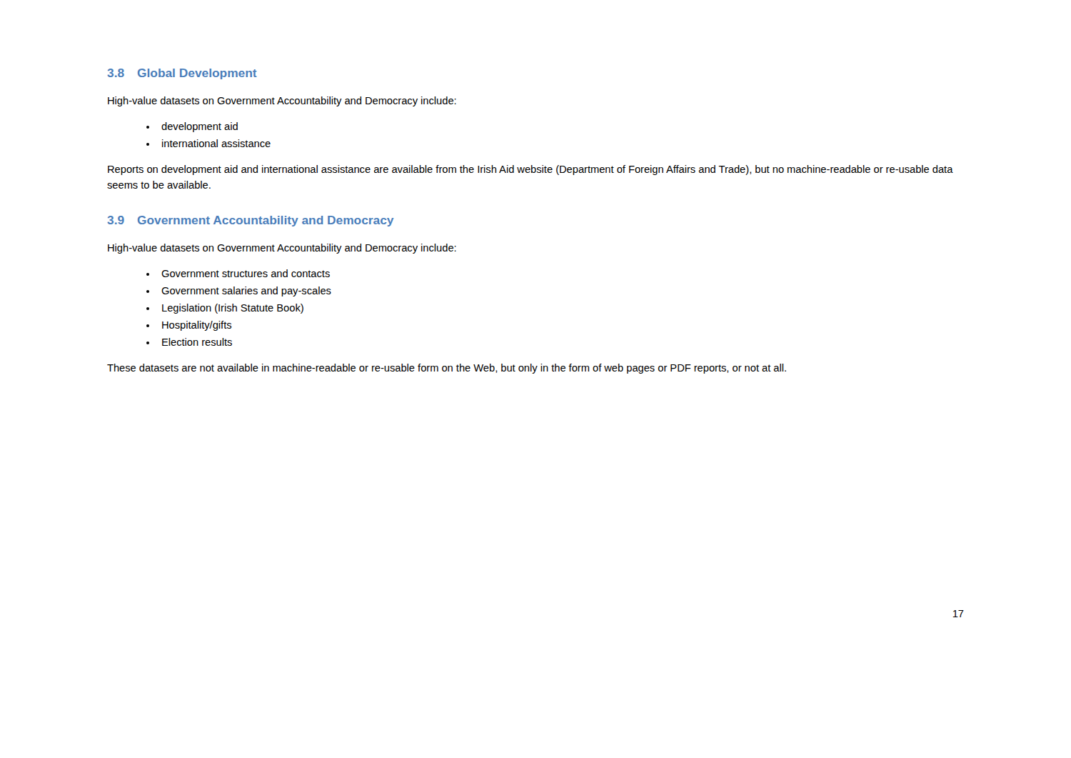3.8 Global Development
High-value datasets on Government Accountability and Democracy include:
development aid
international assistance
Reports on development aid and international assistance are available from the Irish Aid website (Department of Foreign Affairs and Trade), but no machine-readable or re-usable data seems to be available.
3.9 Government Accountability and Democracy
High-value datasets on Government Accountability and Democracy include:
Government structures and contacts
Government salaries and pay-scales
Legislation (Irish Statute Book)
Hospitality/gifts
Election results
These datasets are not available in machine-readable or re-usable form on the Web, but only in the form of web pages or PDF reports, or not at all.
17